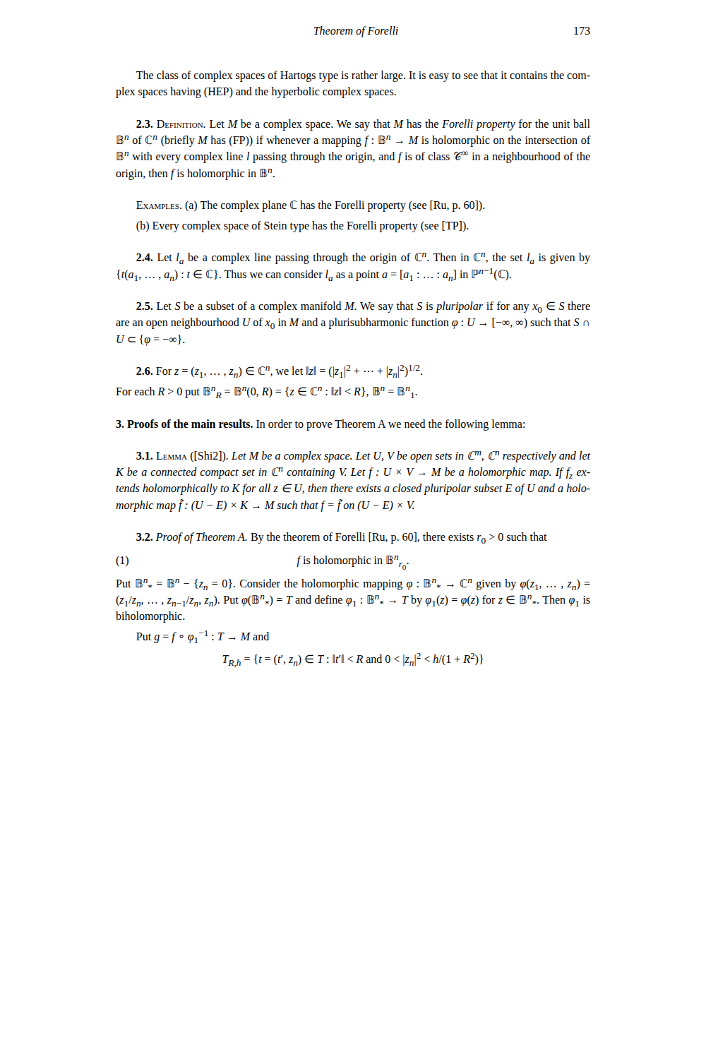Theorem of Forelli 173
The class of complex spaces of Hartogs type is rather large. It is easy to see that it contains the complex spaces having (HEP) and the hyperbolic complex spaces.
2.3. Definition. Let M be a complex space. We say that M has the Forelli property for the unit ball 𝔹n of ℂn (briefly M has (FP)) if whenever a mapping f : 𝔹n → M is holomorphic on the intersection of 𝔹n with every complex line l passing through the origin, and f is of class 𝒞∞ in a neighbourhood of the origin, then f is holomorphic in 𝔹n.
Examples. (a) The complex plane ℂ has the Forelli property (see [Ru, p. 60]).
(b) Every complex space of Stein type has the Forelli property (see [TP]).
2.4. Let la be a complex line passing through the origin of ℂn. Then in ℂn, the set la is given by {t(a1, … , an) : t ∈ ℂ}. Thus we can consider la as a point a = [a1 : … : an] in ℙn−1(ℂ).
2.5. Let S be a subset of a complex manifold M. We say that S is pluripolar if for any x0 ∈ S there are an open neighbourhood U of x0 in M and a plurisubharmonic function φ : U → [−∞, ∞) such that S ∩ U ⊂ {φ = −∞}.
2.6. For z = (z1, … , zn) ∈ ℂn, we let ‖z‖ = (|z1|2 + ⋯ + |zn|2)1/2.
For each R > 0 put 𝔹nR = 𝔹n(0, R) = {z ∈ ℂn : ‖z‖ < R}, 𝔹n = 𝔹n1.
3. Proofs of the main results. In order to prove Theorem A we need the following lemma:
3.1. Lemma ([Shi2]). Let M be a complex space. Let U, V be open sets in ℂm, ℂn respectively and let K be a connected compact set in ℂn containing V. Let f : U × V → M be a holomorphic map. If fz extends holomorphically to K for all z ∈ U, then there exists a closed pluripolar subset E of U and a holomorphic map f̃ : (U − E) × K → M such that f = f̃ on (U − E) × V.
3.2. Proof of Theorem A. By the theorem of Forelli [Ru, p. 60], there exists r0 > 0 such that
(1) f is holomorphic in 𝔹nr0.
Put 𝔹n* = 𝔹n − {zn = 0}. Consider the holomorphic mapping φ : 𝔹n* → ℂn given by φ(z1, … , zn) = (z1/zn, … , zn−1/zn, zn). Put φ(𝔹n*) = T and define φ1 : 𝔹n* → T by φ1(z) = φ(z) for z ∈ 𝔹n*. Then φ1 is biholomorphic.
Put g = f ∘ φ1−1 : T → M and
TR,h = {t = (t′, zn) ∈ T : ‖t′‖ < R and 0 < |zn|2 < h/(1 + R2)}